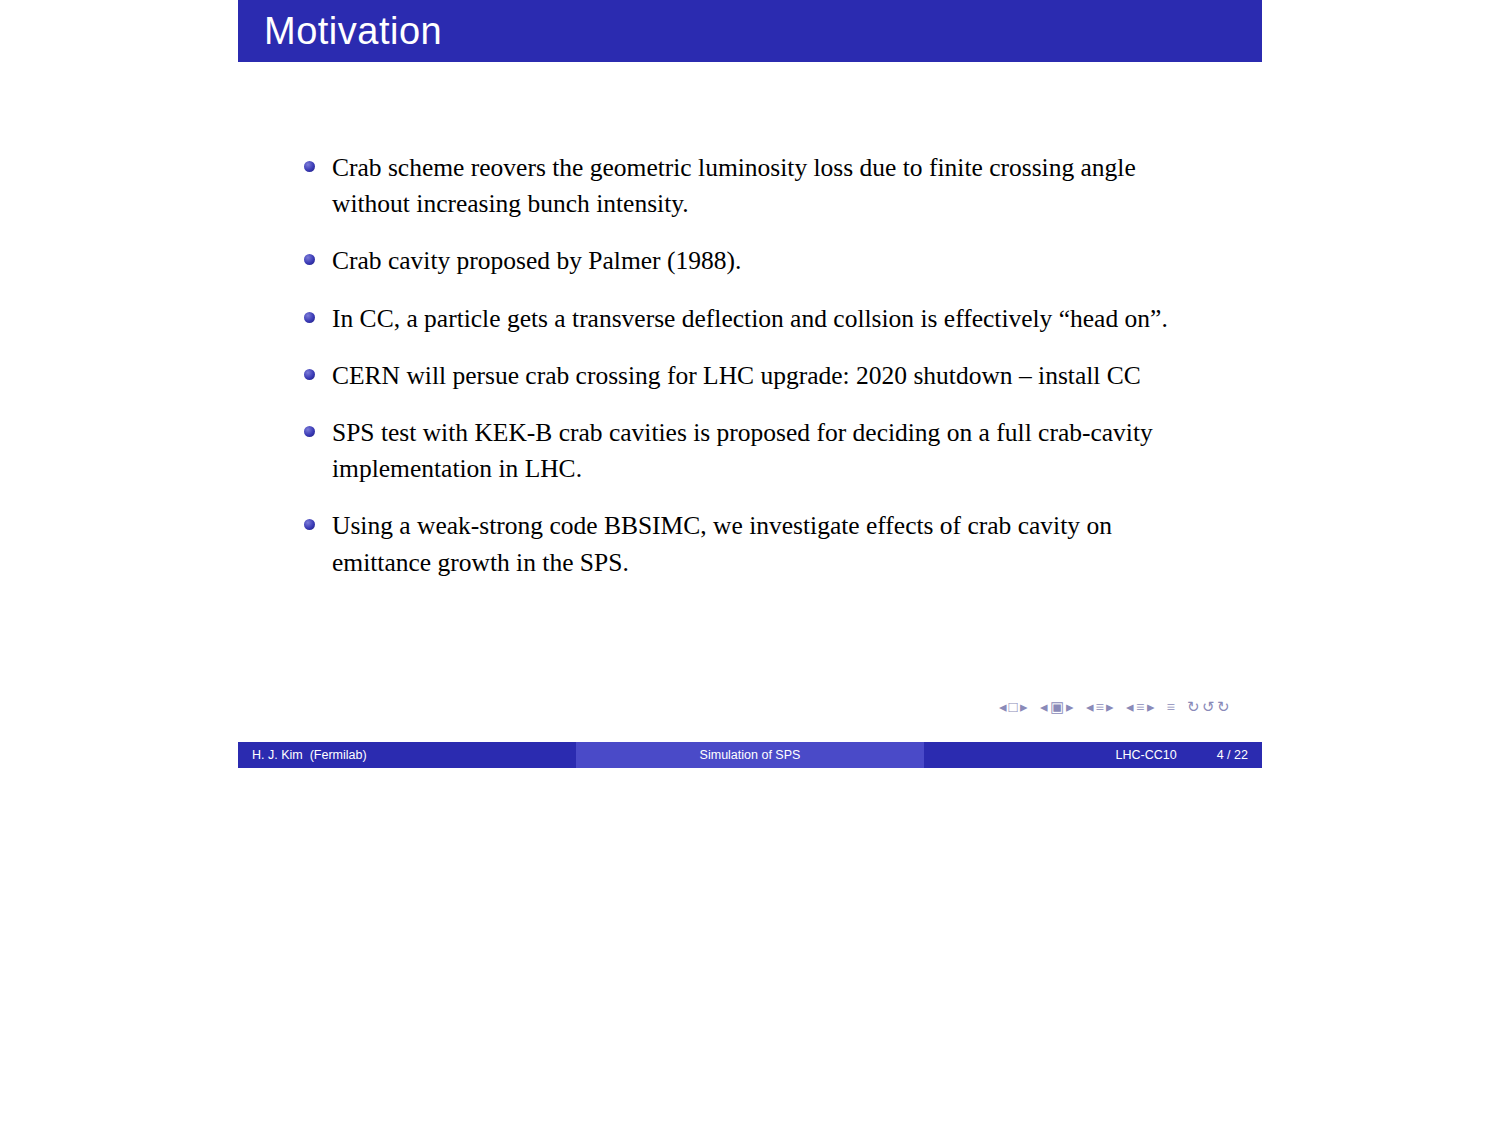Motivation
Crab scheme reovers the geometric luminosity loss due to finite crossing angle without increasing bunch intensity.
Crab cavity proposed by Palmer (1988).
In CC, a particle gets a transverse deflection and collsion is effectively “head on”.
CERN will persue crab crossing for LHC upgrade: 2020 shutdown – install CC
SPS test with KEK-B crab cavities is proposed for deciding on a full crab-cavity implementation in LHC.
Using a weak-strong code BBSIMC, we investigate effects of crab cavity on emittance growth in the SPS.
◂□▸ ◂▣▸ ◂≡▸ ◂≡▸ ≡ ↻↺↻
H. J. Kim (Fermilab)
Simulation of SPS
LHC-CC104 / 22